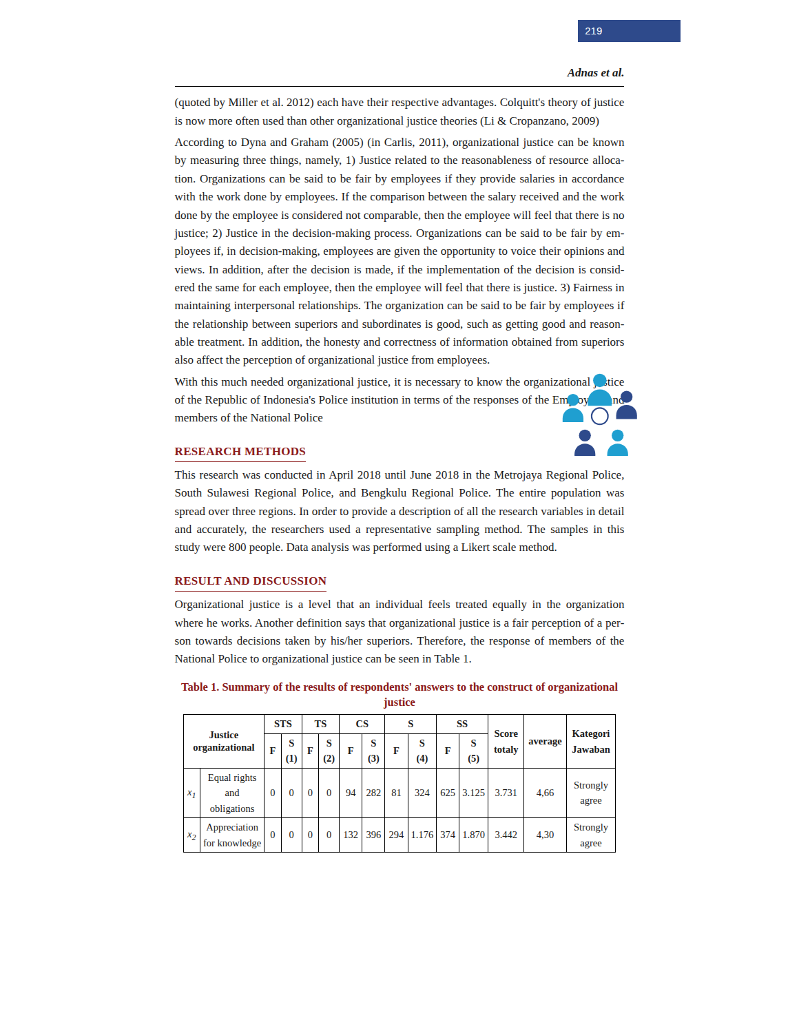219
Adnas et al.
(quoted by Miller et al. 2012) each have their respective advantages. Colquitt's theory of justice is now more often used than other organizational justice theories (Li & Cropanzano, 2009)
According to Dyna and Graham (2005) (in Carlis, 2011), organizational justice can be known by measuring three things, namely, 1) Justice related to the reasonableness of resource allocation. Organizations can be said to be fair by employees if they provide salaries in accordance with the work done by employees. If the comparison between the salary received and the work done by the employee is considered not comparable, then the employee will feel that there is no justice; 2) Justice in the decision-making process. Organizations can be said to be fair by employees if, in decision-making, employees are given the opportunity to voice their opinions and views. In addition, after the decision is made, if the implementation of the decision is considered the same for each employee, then the employee will feel that there is justice. 3) Fairness in maintaining interpersonal relationships. The organization can be said to be fair by employees if the relationship between superiors and subordinates is good, such as getting good and reasonable treatment. In addition, the honesty and correctness of information obtained from superiors also affect the perception of organizational justice from employees.
With this much needed organizational justice, it is necessary to know the organizational justice of the Republic of Indonesia's Police institution in terms of the responses of the Employees and members of the National Police
RESEARCH METHODS
This research was conducted in April 2018 until June 2018 in the Metrojaya Regional Police, South Sulawesi Regional Police, and Bengkulu Regional Police. The entire population was spread over three regions. In order to provide a description of all the research variables in detail and accurately, the researchers used a representative sampling method. The samples in this study were 800 people. Data analysis was performed using a Likert scale method.
RESULT AND DISCUSSION
Organizational justice is a level that an individual feels treated equally in the organization where he works. Another definition says that organizational justice is a fair perception of a person towards decisions taken by his/her superiors. Therefore, the response of members of the National Police to organizational justice can be seen in Table 1.
Table 1. Summary of the results of respondents' answers to the construct of organizational justice
| Justice organizational | STS | TS | CS | S | SS | Score totaly | average | Kategori Jawaban |
| --- | --- | --- | --- | --- | --- | --- | --- | --- |
| F | S (1) | F | S (2) | F | S (3) | F | S (4) | F | S (5) |
| x 1 | Equal rights and obligations | 0 | 0 | 0 | 0 | 94 | 282 | 81 | 324 | 625 | 3.125 | 3.731 | 4,66 | Strongly agree |
| x 2 | Appreciation for knowledge | 0 | 0 | 0 | 0 | 132 | 396 | 294 | 1.176 | 374 | 1.870 | 3.442 | 4,30 | Strongly agree |